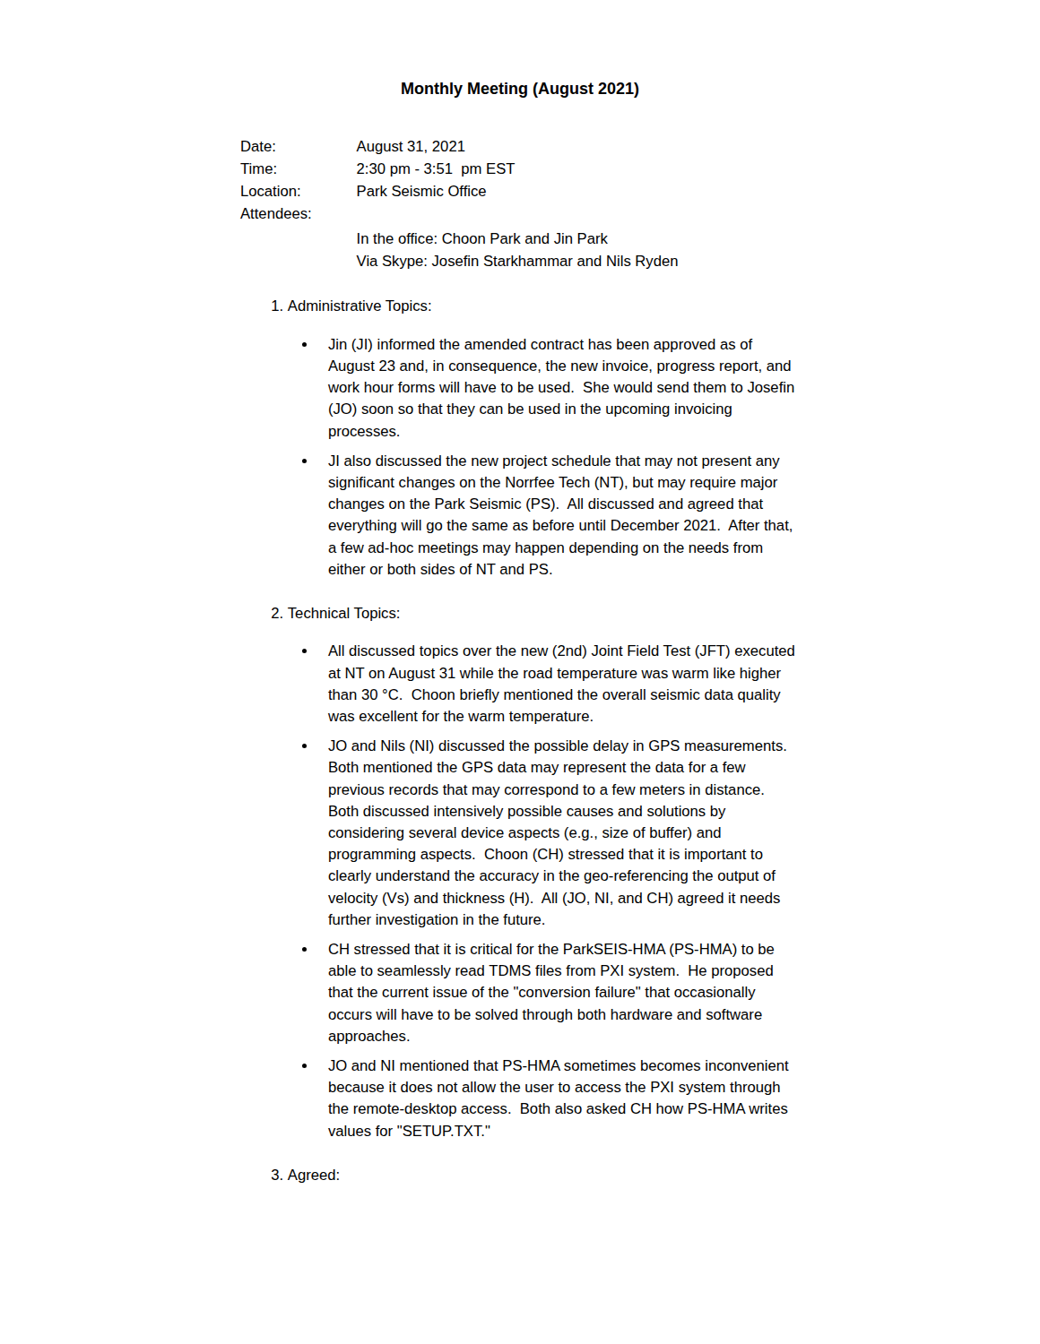Monthly Meeting (August 2021)
| Date: | August 31, 2021 |
| Time: | 2:30 pm - 3:51 pm EST |
| Location: | Park Seismic Office |
| Attendees: | |
In the office: Choon Park and Jin Park
Via Skype: Josefin Starkhammar and Nils Ryden
Administrative Topics:
Jin (JI) informed the amended contract has been approved as of August 23 and, in consequence, the new invoice, progress report, and work hour forms will have to be used. She would send them to Josefin (JO) soon so that they can be used in the upcoming invoicing processes.
JI also discussed the new project schedule that may not present any significant changes on the Norrfee Tech (NT), but may require major changes on the Park Seismic (PS). All discussed and agreed that everything will go the same as before until December 2021. After that, a few ad-hoc meetings may happen depending on the needs from either or both sides of NT and PS.
Technical Topics:
All discussed topics over the new (2nd) Joint Field Test (JFT) executed at NT on August 31 while the road temperature was warm like higher than 30 °C. Choon briefly mentioned the overall seismic data quality was excellent for the warm temperature.
JO and Nils (NI) discussed the possible delay in GPS measurements. Both mentioned the GPS data may represent the data for a few previous records that may correspond to a few meters in distance. Both discussed intensively possible causes and solutions by considering several device aspects (e.g., size of buffer) and programming aspects. Choon (CH) stressed that it is important to clearly understand the accuracy in the geo-referencing the output of velocity (Vs) and thickness (H). All (JO, NI, and CH) agreed it needs further investigation in the future.
CH stressed that it is critical for the ParkSEIS-HMA (PS-HMA) to be able to seamlessly read TDMS files from PXI system. He proposed that the current issue of the "conversion failure" that occasionally occurs will have to be solved through both hardware and software approaches.
JO and NI mentioned that PS-HMA sometimes becomes inconvenient because it does not allow the user to access the PXI system through the remote-desktop access. Both also asked CH how PS-HMA writes values for "SETUP.TXT."
Agreed: